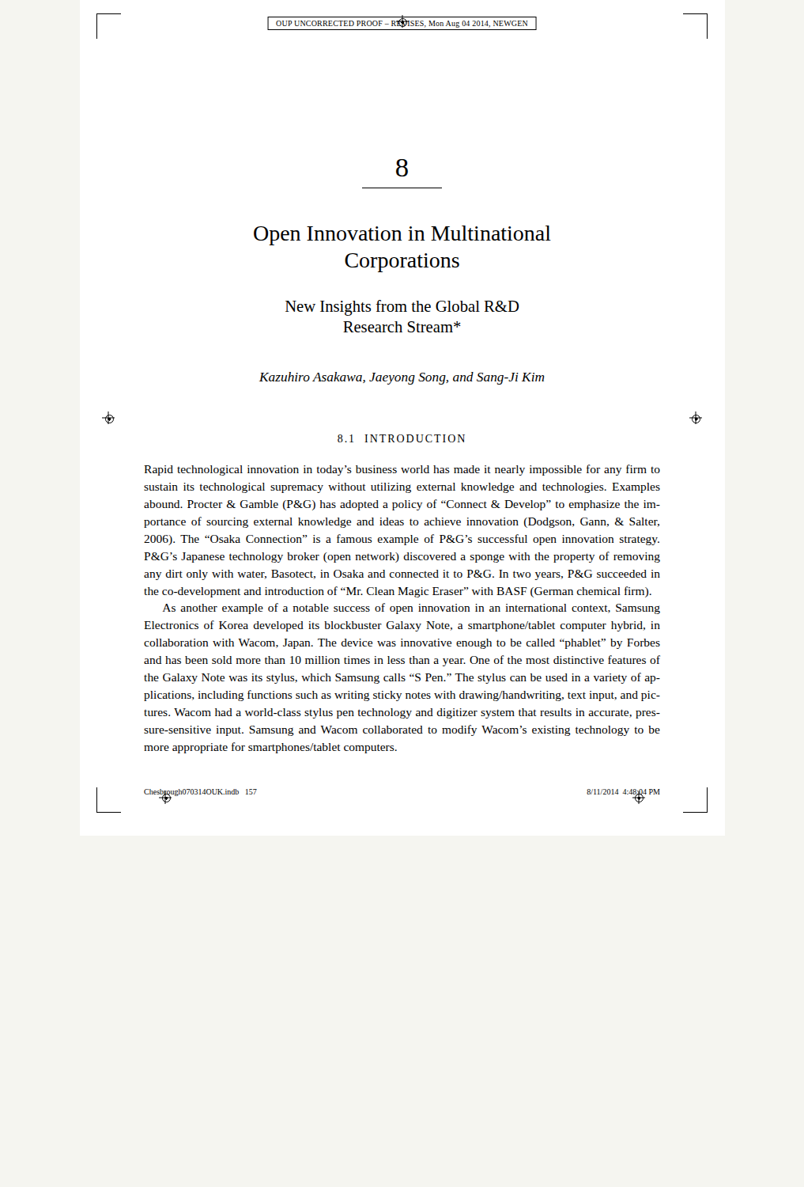OUP UNCORRECTED PROOF – REVISES, Mon Aug 04 2014, NEWGEN
8
Open Innovation in Multinational
Corporations
New Insights from the Global R&D
Research Stream*
Kazuhiro Asakawa, Jaeyong Song, and Sang-Ji Kim
8.1 INTRODUCTION
Rapid technological innovation in today’s business world has made it nearly impossible for any firm to sustain its technological supremacy without utilizing external knowledge and technologies. Examples abound. Procter & Gamble (P&G) has adopted a policy of “Connect & Develop” to emphasize the importance of sourcing external knowledge and ideas to achieve innovation (Dodgson, Gann, & Salter, 2006). The “Osaka Connection” is a famous example of P&G’s successful open innovation strategy. P&G’s Japanese technology broker (open network) discovered a sponge with the property of removing any dirt only with water, Basotect, in Osaka and connected it to P&G. In two years, P&G succeeded in the co-development and introduction of “Mr. Clean Magic Eraser” with BASF (German chemical firm).
As another example of a notable success of open innovation in an international context, Samsung Electronics of Korea developed its blockbuster Galaxy Note, a smartphone/tablet computer hybrid, in collaboration with Wacom, Japan. The device was innovative enough to be called “phablet” by Forbes and has been sold more than 10 million times in less than a year. One of the most distinctive features of the Galaxy Note was its stylus, which Samsung calls “S Pen.” The stylus can be used in a variety of applications, including functions such as writing sticky notes with drawing/handwriting, text input, and pictures. Wacom had a world-class stylus pen technology and digitizer system that results in accurate, pressure-sensitive input. Samsung and Wacom collaborated to modify Wacom’s existing technology to be more appropriate for smartphones/tablet computers.
Chesbrough070314OUK.indb 157 8/11/2014 4:48:04 PM